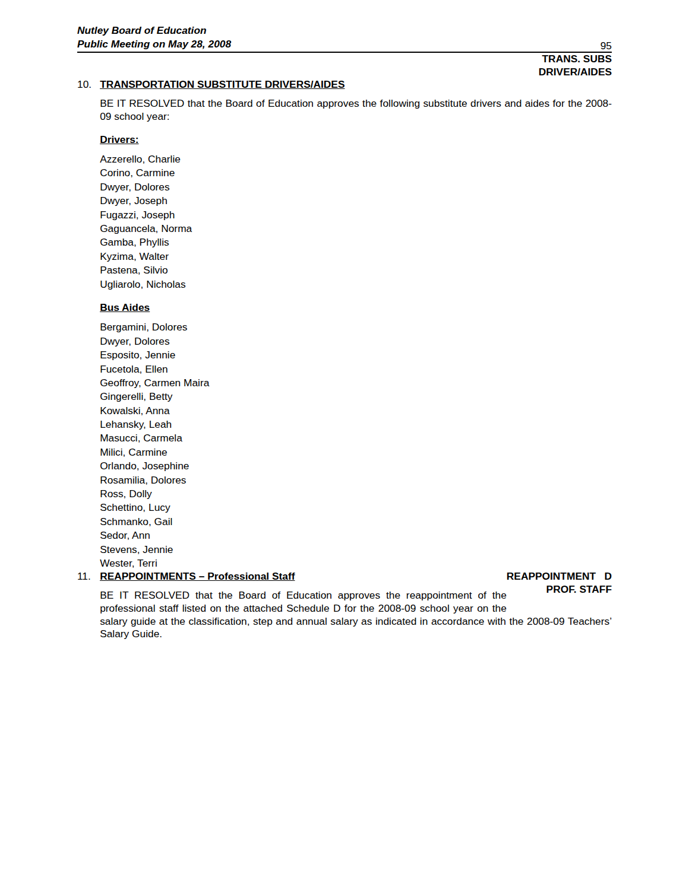Nutley Board of Education
Public Meeting on May 28, 2008
95
TRANS. SUBS
DRIVER/AIDES
10. TRANSPORTATION SUBSTITUTE DRIVERS/AIDES
BE IT RESOLVED that the Board of Education approves the following substitute drivers and aides for the 2008-09 school year:
Drivers:
Azzerello, Charlie
Corino, Carmine
Dwyer, Dolores
Dwyer, Joseph
Fugazzi, Joseph
Gaguancela, Norma
Gamba, Phyllis
Kyzima, Walter
Pastena, Silvio
Ugliarolo, Nicholas
Bus Aides
Bergamini, Dolores
Dwyer, Dolores
Esposito, Jennie
Fucetola, Ellen
Geoffroy, Carmen Maira
Gingerelli, Betty
Kowalski, Anna
Lehansky, Leah
Masucci, Carmela
Milici, Carmine
Orlando, Josephine
Rosamilia, Dolores
Ross, Dolly
Schettino, Lucy
Schmanko, Gail
Sedor, Ann
Stevens, Jennie
Wester, Terri
REAPPOINTMENT D
PROF. STAFF
11. REAPPOINTMENTS – Professional Staff
BE IT RESOLVED that the Board of Education approves the reappointment of the professional staff listed on the attached Schedule D for the 2008-09 school year on the salary guide at the classification, step and annual salary as indicated in accordance with the 2008-09 Teachers’ Salary Guide.